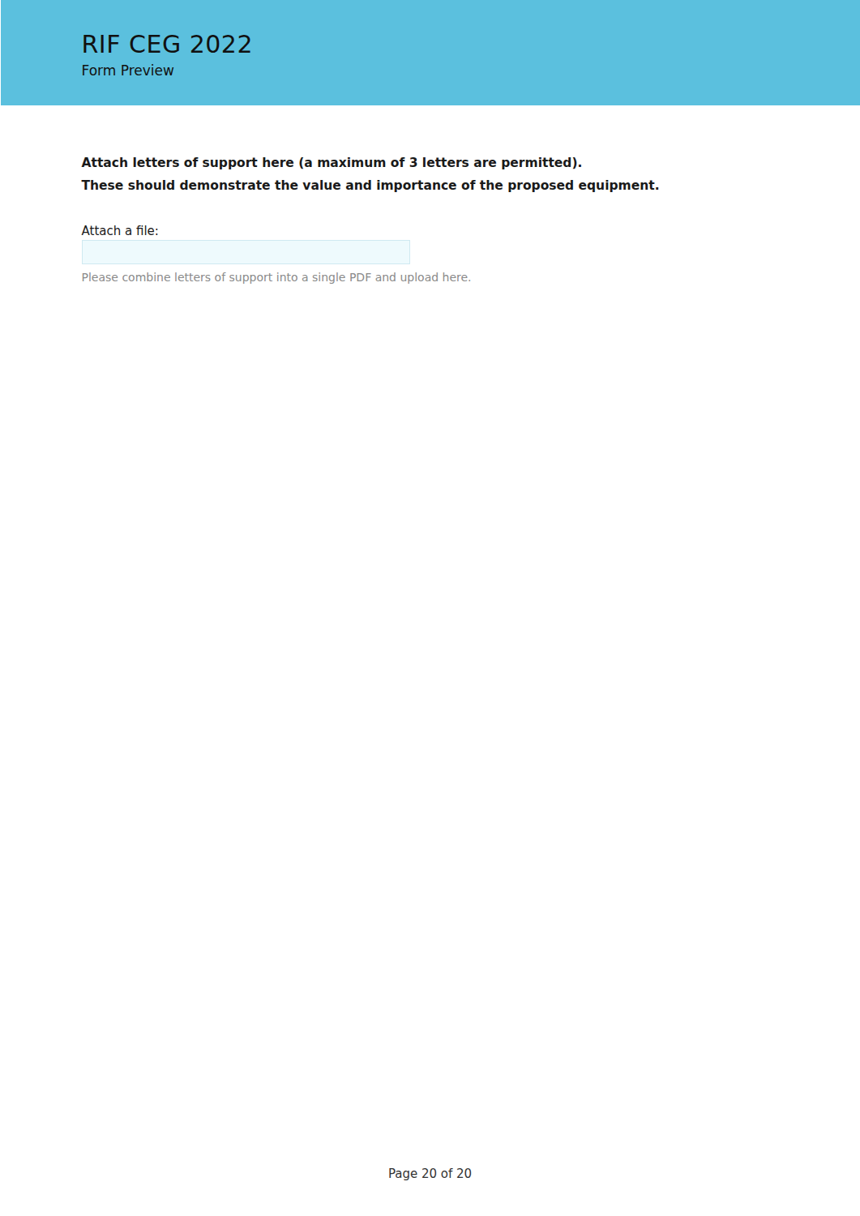RIF CEG 2022
Form Preview
Attach letters of support here (a maximum of 3 letters are permitted).
These should demonstrate the value and importance of the proposed equipment.
Attach a file:
Please combine letters of support into a single PDF and upload here.
Page 20 of 20